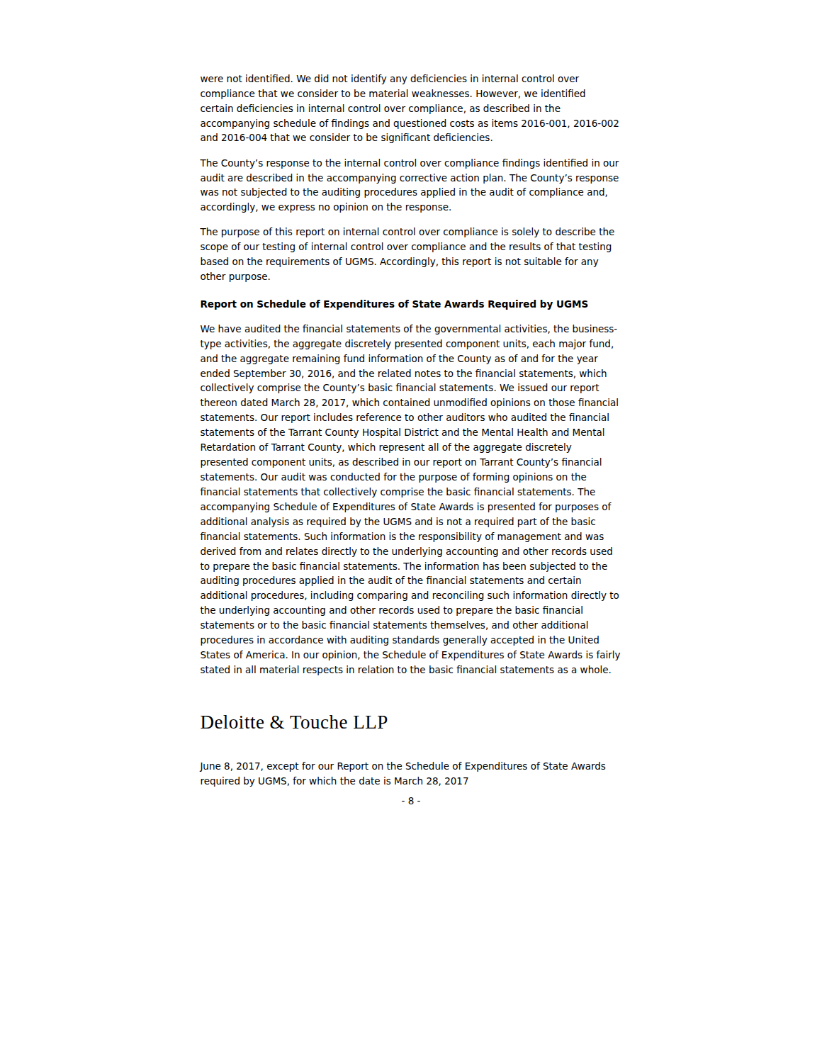were not identified. We did not identify any deficiencies in internal control over compliance that we consider to be material weaknesses. However, we identified certain deficiencies in internal control over compliance, as described in the accompanying schedule of findings and questioned costs as items 2016-001, 2016-002 and 2016-004 that we consider to be significant deficiencies.
The County’s response to the internal control over compliance findings identified in our audit are described in the accompanying corrective action plan. The County’s response was not subjected to the auditing procedures applied in the audit of compliance and, accordingly, we express no opinion on the response.
The purpose of this report on internal control over compliance is solely to describe the scope of our testing of internal control over compliance and the results of that testing based on the requirements of UGMS. Accordingly, this report is not suitable for any other purpose.
Report on Schedule of Expenditures of State Awards Required by UGMS
We have audited the financial statements of the governmental activities, the business-type activities, the aggregate discretely presented component units, each major fund, and the aggregate remaining fund information of the County as of and for the year ended September 30, 2016, and the related notes to the financial statements, which collectively comprise the County’s basic financial statements. We issued our report thereon dated March 28, 2017, which contained unmodified opinions on those financial statements. Our report includes reference to other auditors who audited the financial statements of the Tarrant County Hospital District and the Mental Health and Mental Retardation of Tarrant County, which represent all of the aggregate discretely presented component units, as described in our report on Tarrant County’s financial statements. Our audit was conducted for the purpose of forming opinions on the financial statements that collectively comprise the basic financial statements. The accompanying Schedule of Expenditures of State Awards is presented for purposes of additional analysis as required by the UGMS and is not a required part of the basic financial statements. Such information is the responsibility of management and was derived from and relates directly to the underlying accounting and other records used to prepare the basic financial statements. The information has been subjected to the auditing procedures applied in the audit of the financial statements and certain additional procedures, including comparing and reconciling such information directly to the underlying accounting and other records used to prepare the basic financial statements or to the basic financial statements themselves, and other additional procedures in accordance with auditing standards generally accepted in the United States of America. In our opinion, the Schedule of Expenditures of State Awards is fairly stated in all material respects in relation to the basic financial statements as a whole.
Deloitte & Touche LLP
June 8, 2017, except for our Report on the Schedule of Expenditures of State Awards required by UGMS, for which the date is March 28, 2017
- 8 -